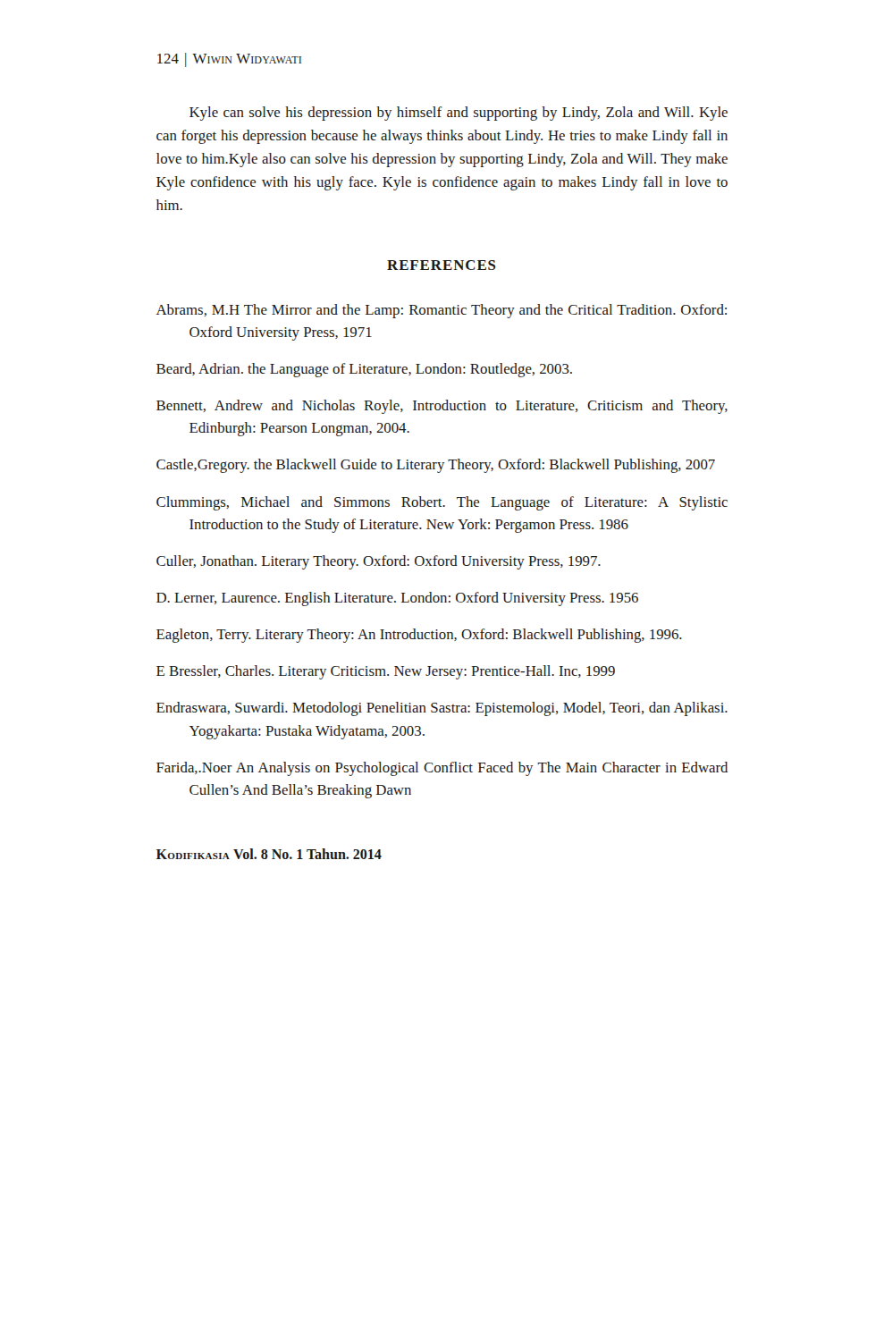124|Wiwin Widyawati
Kyle can solve his depression by himself and supporting by Lindy, Zola and Will. Kyle can forget his depression because he always thinks about Lindy. He tries to make Lindy fall in love to him.Kyle also can solve his depression by supporting Lindy, Zola and Will. They make Kyle confidence with his ugly face. Kyle is confidence again to makes Lindy fall in love to him.
References
Abrams, M.H The Mirror and the Lamp: Romantic Theory and the Critical Tradition. Oxford: Oxford University Press, 1971
Beard, Adrian. the Language of Literature, London: Routledge, 2003.
Bennett, Andrew and Nicholas Royle, Introduction to Literature, Criticism and Theory, Edinburgh: Pearson Longman, 2004.
Castle,Gregory. the Blackwell Guide to Literary Theory, Oxford: Blackwell Publishing, 2007
Clummings, Michael and Simmons Robert. The Language of Literature: A Stylistic Introduction to the Study of Literature. New York: Pergamon Press. 1986
Culler, Jonathan. Literary Theory. Oxford: Oxford University Press, 1997.
D. Lerner, Laurence. English Literature. London: Oxford University Press. 1956
Eagleton, Terry. Literary Theory: An Introduction, Oxford: Blackwell Publishing, 1996.
E Bressler, Charles. Literary Criticism. New Jersey: Prentice-Hall. Inc, 1999
Endraswara, Suwardi. Metodologi Penelitian Sastra: Epistemologi, Model, Teori, dan Aplikasi. Yogyakarta: Pustaka Widyatama, 2003.
Farida,.Noer An Analysis on Psychological Conflict Faced by The Main Character in Edward Cullen’s And Bella’s Breaking Dawn
Kodifikasia Vol. 8 No. 1 Tahun. 2014